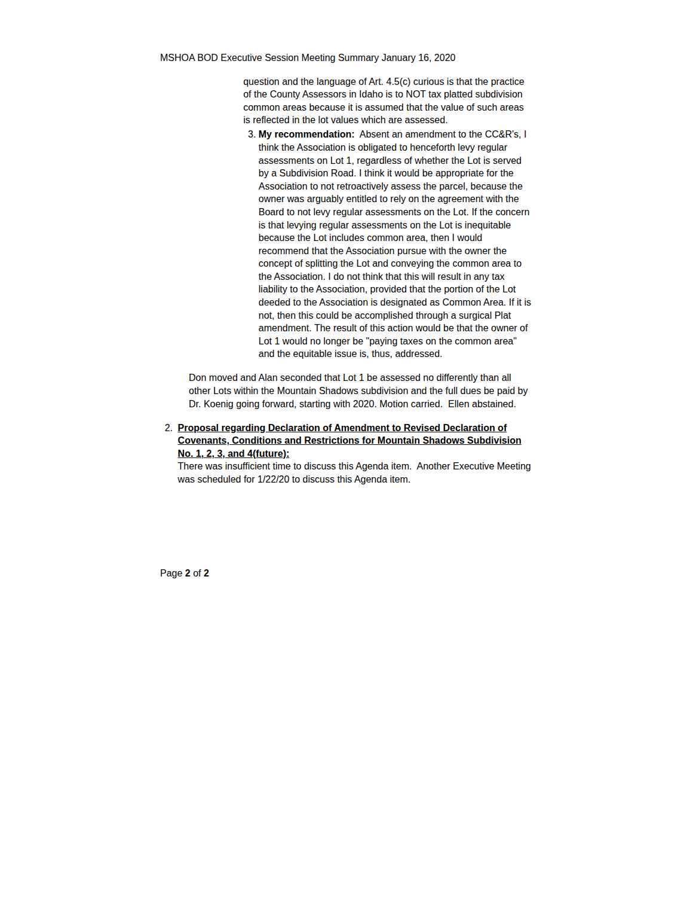MSHOA BOD Executive Session Meeting Summary January 16, 2020
question and the language of Art. 4.5(c) curious is that the practice of the County Assessors in Idaho is to NOT tax platted subdivision common areas because it is assumed that the value of such areas is reflected in the lot values which are assessed.
My recommendation: Absent an amendment to the CC&R's, I think the Association is obligated to henceforth levy regular assessments on Lot 1, regardless of whether the Lot is served by a Subdivision Road. I think it would be appropriate for the Association to not retroactively assess the parcel, because the owner was arguably entitled to rely on the agreement with the Board to not levy regular assessments on the Lot. If the concern is that levying regular assessments on the Lot is inequitable because the Lot includes common area, then I would recommend that the Association pursue with the owner the concept of splitting the Lot and conveying the common area to the Association. I do not think that this will result in any tax liability to the Association, provided that the portion of the Lot deeded to the Association is designated as Common Area. If it is not, then this could be accomplished through a surgical Plat amendment. The result of this action would be that the owner of Lot 1 would no longer be "paying taxes on the common area" and the equitable issue is, thus, addressed.
Don moved and Alan seconded that Lot 1 be assessed no differently than all other Lots within the Mountain Shadows subdivision and the full dues be paid by Dr. Koenig going forward, starting with 2020. Motion carried. Ellen abstained.
Proposal regarding Declaration of Amendment to Revised Declaration of Covenants, Conditions and Restrictions for Mountain Shadows Subdivision No. 1, 2, 3, and 4(future):
There was insufficient time to discuss this Agenda item. Another Executive Meeting was scheduled for 1/22/20 to discuss this Agenda item.
Page 2 of 2